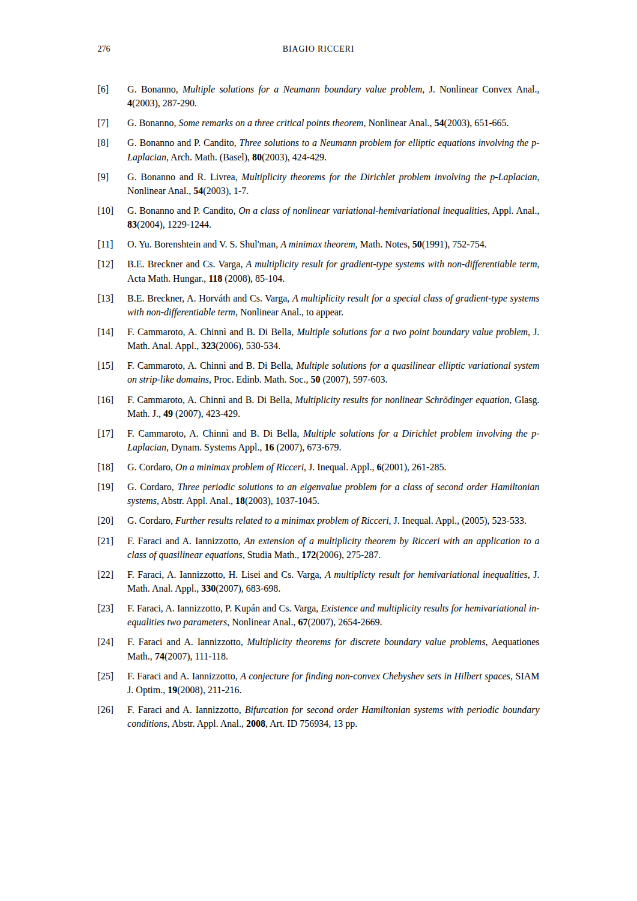276 Biagio Ricceri
[6] G. Bonanno, Multiple solutions for a Neumann boundary value problem, J. Nonlinear Convex Anal., 4(2003), 287-290.
[7] G. Bonanno, Some remarks on a three critical points theorem, Nonlinear Anal., 54(2003), 651-665.
[8] G. Bonanno and P. Candito, Three solutions to a Neumann problem for elliptic equations involving the p-Laplacian, Arch. Math. (Basel), 80(2003), 424-429.
[9] G. Bonanno and R. Livrea, Multiplicity theorems for the Dirichlet problem involving the p-Laplacian, Nonlinear Anal., 54(2003), 1-7.
[10] G. Bonanno and P. Candito, On a class of nonlinear variational-hemivariational inequalities, Appl. Anal., 83(2004), 1229-1244.
[11] O. Yu. Borenshtein and V. S. Shul'man, A minimax theorem, Math. Notes, 50(1991), 752-754.
[12] B.E. Breckner and Cs. Varga, A multiplicity result for gradient-type systems with non-differentiable term, Acta Math. Hungar., 118 (2008), 85-104.
[13] B.E. Breckner, A. Horváth and Cs. Varga, A multiplicity result for a special class of gradient-type systems with non-differentiable term, Nonlinear Anal., to appear.
[14] F. Cammaroto, A. Chinnì and B. Di Bella, Multiple solutions for a two point boundary value problem, J. Math. Anal. Appl., 323(2006), 530-534.
[15] F. Cammaroto, A. Chinnì and B. Di Bella, Multiple solutions for a quasilinear elliptic variational system on strip-like domains, Proc. Edinb. Math. Soc., 50 (2007), 597-603.
[16] F. Cammaroto, A. Chinnì and B. Di Bella, Multiplicity results for nonlinear Schrödinger equation, Glasg. Math. J., 49 (2007), 423-429.
[17] F. Cammaroto, A. Chinnì and B. Di Bella, Multiple solutions for a Dirichlet problem involving the p-Laplacian, Dynam. Systems Appl., 16 (2007), 673-679.
[18] G. Cordaro, On a minimax problem of Ricceri, J. Inequal. Appl., 6(2001), 261-285.
[19] G. Cordaro, Three periodic solutions to an eigenvalue problem for a class of second order Hamiltonian systems, Abstr. Appl. Anal., 18(2003), 1037-1045.
[20] G. Cordaro, Further results related to a minimax problem of Ricceri, J. Inequal. Appl., (2005), 523-533.
[21] F. Faraci and A. Iannizzotto, An extension of a multiplicity theorem by Ricceri with an application to a class of quasilinear equations, Studia Math., 172(2006), 275-287.
[22] F. Faraci, A. Iannizzotto, H. Lisei and Cs. Varga, A multiplicty result for hemivariational inequalities, J. Math. Anal. Appl., 330(2007), 683-698.
[23] F. Faraci, A. Iannizzotto, P. Kupán and Cs. Varga, Existence and multiplicity results for hemivariational inequalities two parameters, Nonlinear Anal., 67(2007), 2654-2669.
[24] F. Faraci and A. Iannizzotto, Multiplicity theorems for discrete boundary value problems, Aequationes Math., 74(2007), 111-118.
[25] F. Faraci and A. Iannizzotto, A conjecture for finding non-convex Chebyshev sets in Hilbert spaces, SIAM J. Optim., 19(2008), 211-216.
[26] F. Faraci and A. Iannizzotto, Bifurcation for second order Hamiltonian systems with periodic boundary conditions, Abstr. Appl. Anal., 2008, Art. ID 756934, 13 pp.